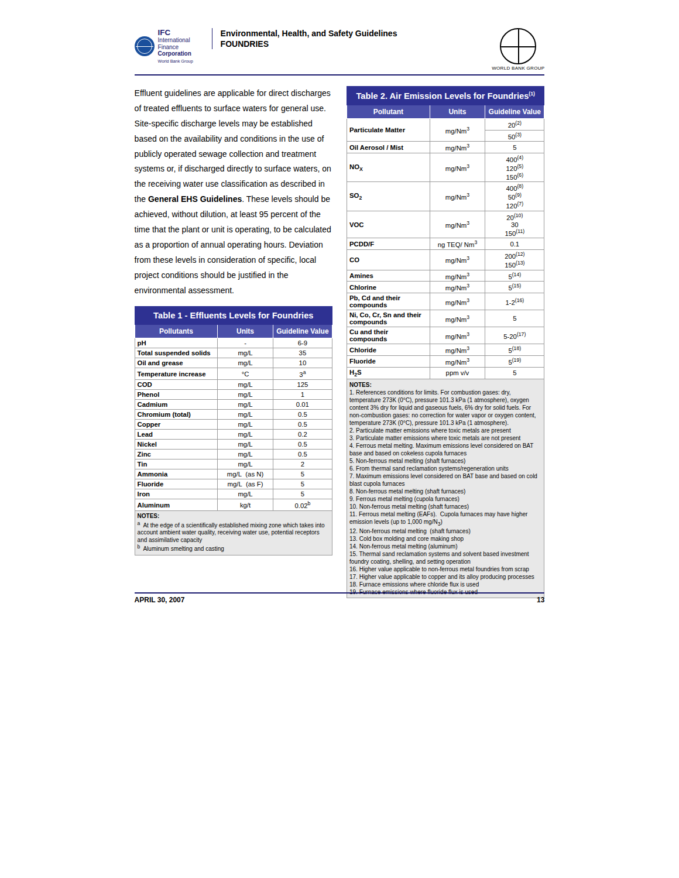IFC International
Finance
Corporation
World Bank Group
Environmental, Health, and Safety Guidelines
FOUNDRIES
WORLD BANK GROUP
Effluent guidelines are applicable for direct discharges of treated effluents to surface waters for general use. Site-specific discharge levels may be established based on the availability and conditions in the use of publicly operated sewage collection and treatment systems or, if discharged directly to surface waters, on the receiving water use classification as described in the General EHS Guidelines. These levels should be achieved, without dilution, at least 95 percent of the time that the plant or unit is operating, to be calculated as a proportion of annual operating hours. Deviation from these levels in consideration of specific, local project conditions should be justified in the environmental assessment.
| Table 1 - Effluents Levels for Foundries |
| Pollutants | Units | Guideline Value |
| pH | - | 6-9 |
| Total suspended solids | mg/L | 35 |
| Oil and grease | mg/L | 10 |
| Temperature increase | °C | 3 a |
| COD | mg/L | 125 |
| Phenol | mg/L | 1 |
| Cadmium | mg/L | 0.01 |
| Chromium (total) | mg/L | 0.5 |
| Copper | mg/L | 0.5 |
| Lead | mg/L | 0.2 |
| Nickel | mg/L | 0.5 |
| Zinc | mg/L | 0.5 |
| Tin | mg/L | 2 |
| Ammonia | mg/L (as N) | 5 |
| Fluoride | mg/L (as F) | 5 |
| Iron | mg/L | 5 |
| Aluminum | kg/t | 0.02 b |
NOTES:
a At the edge of a scientifically established mixing zone which takes into account ambient water quality, receiving water use, potential receptors and assimilative capacity
b Aluminum smelting and casting
| Table 2. Air Emission Levels for Foundries (1) |
| Pollutant | Units | Guideline Value |
| Particulate Matter | mg/Nm 3 | 20 (2) |
| 50 (3) |
| Oil Aerosol / Mist | mg/Nm 3 | 5 |
| NO X | mg/Nm 3 | 400 (4) 120 (5) 150 (6) |
| SO 2 | mg/Nm 3 | 400 (8) 50 (9) 120 (7) |
| VOC | mg/Nm 3 | 20 (10) 30 150 (11) |
| PCDD/F | ng TEQ/ Nm 3 | 0.1 |
| CO | mg/Nm 3 | 200 (12) 150 (13) |
| Amines | mg/Nm 3 | 5 (14) |
| Chlorine | mg/Nm 3 | 5 (15) |
| Pb, Cd and their compounds | mg/Nm 3 | 1-2 (16) |
| Ni, Co, Cr, Sn and their compounds | mg/Nm 3 | 5 |
| Cu and their compounds | mg/Nm 3 | 5-20 (17) |
| Chloride | mg/Nm 3 | 5 (18) |
| Fluoride | mg/Nm 3 | 5 (19) |
| H 2 S | ppm v/v | 5 |
NOTES:
1. References conditions for limits. For combustion gases: dry, temperature 273K (0°C), pressure 101.3 kPa (1 atmosphere), oxygen content 3% dry for liquid and gaseous fuels, 6% dry for solid fuels. For non-combustion gases: no correction for water vapor or oxygen content, temperature 273K (0°C), pressure 101.3 kPa (1 atmosphere).
2. Particulate matter emissions where toxic metals are present
3. Particulate matter emissions where toxic metals are not present
4. Ferrous metal melting. Maximum emissions level considered on BAT base and based on cokeless cupola furnaces
5. Non-ferrous metal melting (shaft furnaces)
6. From thermal sand reclamation systems/regeneration units
7. Maximum emissions level considered on BAT base and based on cold blast cupola furnaces
8. Non-ferrous metal melting (shaft furnaces)
9. Ferrous metal melting (cupola furnaces)
10. Non-ferrous metal melting (shaft furnaces)
11. Ferrous metal melting (EAFs). Cupola furnaces may have higher emission levels (up to 1,000 mg/N3)
12. Non-ferrous metal melting (shaft furnaces)
13. Cold box molding and core making shop
14. Non-ferrous metal melting (aluminum)
15. Thermal sand reclamation systems and solvent based investment foundry coating, shelling, and setting operation
16. Higher value applicable to non-ferrous metal foundries from scrap
17. Higher value applicable to copper and its alloy producing processes
18. Furnace emissions where chloride flux is used
19. Furnace emissions where fluoride flux is used
APRIL 30, 2007 13